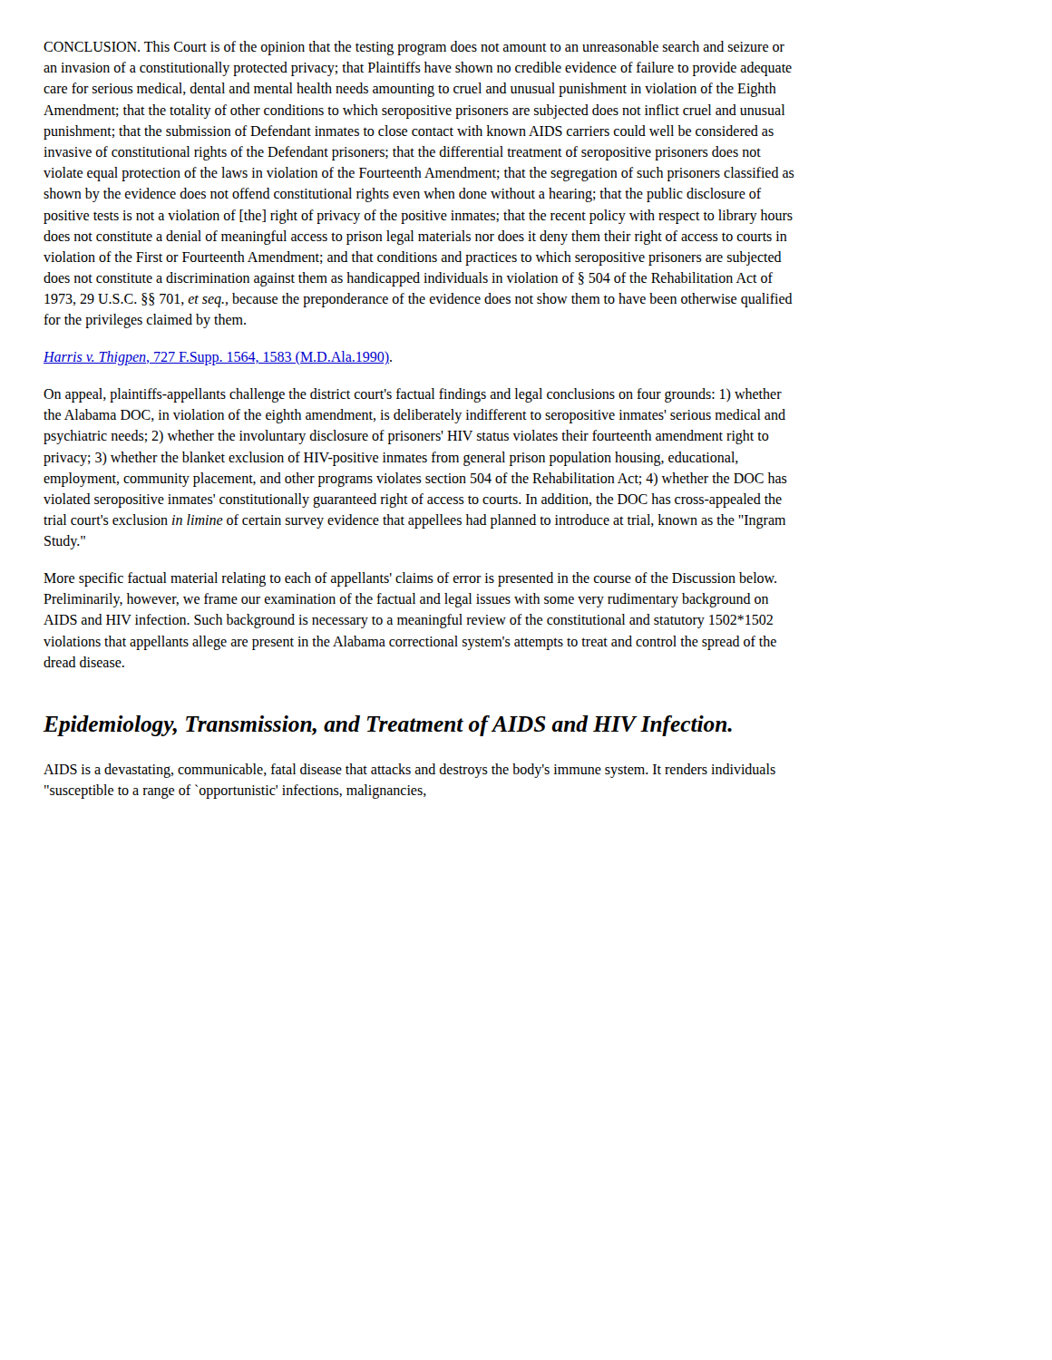CONCLUSION. This Court is of the opinion that the testing program does not amount to an unreasonable search and seizure or an invasion of a constitutionally protected privacy; that Plaintiffs have shown no credible evidence of failure to provide adequate care for serious medical, dental and mental health needs amounting to cruel and unusual punishment in violation of the Eighth Amendment; that the totality of other conditions to which seropositive prisoners are subjected does not inflict cruel and unusual punishment; that the submission of Defendant inmates to close contact with known AIDS carriers could well be considered as invasive of constitutional rights of the Defendant prisoners; that the differential treatment of seropositive prisoners does not violate equal protection of the laws in violation of the Fourteenth Amendment; that the segregation of such prisoners classified as shown by the evidence does not offend constitutional rights even when done without a hearing; that the public disclosure of positive tests is not a violation of [the] right of privacy of the positive inmates; that the recent policy with respect to library hours does not constitute a denial of meaningful access to prison legal materials nor does it deny them their right of access to courts in violation of the First or Fourteenth Amendment; and that conditions and practices to which seropositive prisoners are subjected does not constitute a discrimination against them as handicapped individuals in violation of § 504 of the Rehabilitation Act of 1973, 29 U.S.C. §§ 701, et seq., because the preponderance of the evidence does not show them to have been otherwise qualified for the privileges claimed by them.
Harris v. Thigpen, 727 F.Supp. 1564, 1583 (M.D.Ala.1990).
On appeal, plaintiffs-appellants challenge the district court's factual findings and legal conclusions on four grounds: 1) whether the Alabama DOC, in violation of the eighth amendment, is deliberately indifferent to seropositive inmates' serious medical and psychiatric needs; 2) whether the involuntary disclosure of prisoners' HIV status violates their fourteenth amendment right to privacy; 3) whether the blanket exclusion of HIV-positive inmates from general prison population housing, educational, employment, community placement, and other programs violates section 504 of the Rehabilitation Act; 4) whether the DOC has violated seropositive inmates' constitutionally guaranteed right of access to courts. In addition, the DOC has cross-appealed the trial court's exclusion in limine of certain survey evidence that appellees had planned to introduce at trial, known as the "Ingram Study."
More specific factual material relating to each of appellants' claims of error is presented in the course of the Discussion below. Preliminarily, however, we frame our examination of the factual and legal issues with some very rudimentary background on AIDS and HIV infection. Such background is necessary to a meaningful review of the constitutional and statutory 1502*1502 violations that appellants allege are present in the Alabama correctional system's attempts to treat and control the spread of the dread disease.
Epidemiology, Transmission, and Treatment of AIDS and HIV Infection.
AIDS is a devastating, communicable, fatal disease that attacks and destroys the body's immune system. It renders individuals "susceptible to a range of `opportunistic' infections, malignancies,